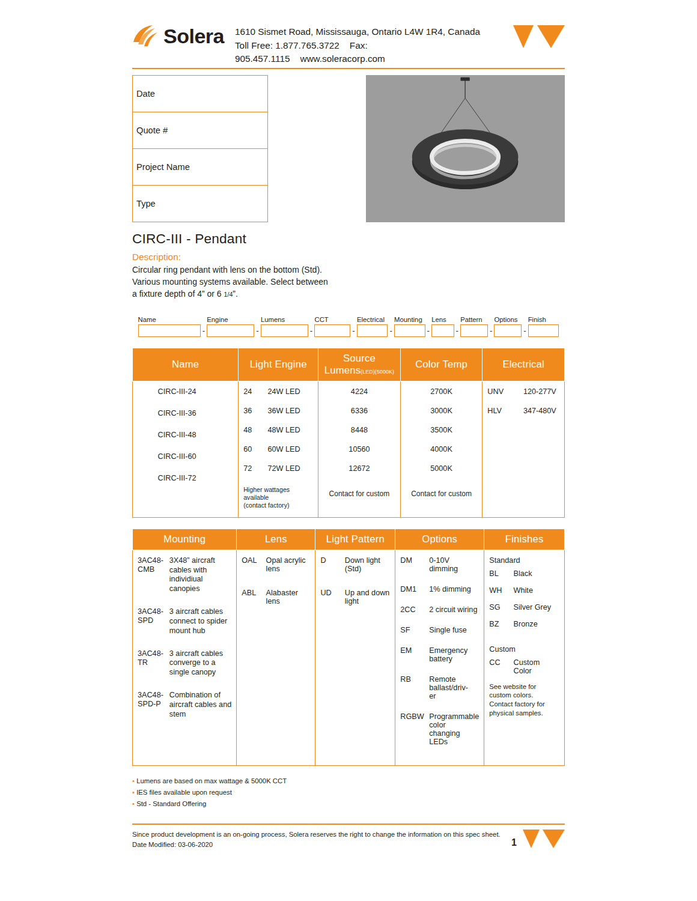Solera
1610 Sismet Road, Mississauga, Ontario L4W 1R4, Canada
Toll Free: 1.877.765.3722 Fax: 905.457.1115 www.soleracorp.com
| Date |
| Quote # |
| Project Name |
| Type |
CIRC-III - Pendant
Description:
Circular ring pendant with lens on the bottom (Std).
Various mounting systems available. Select between
a fixture depth of 4” or 6 1/4”.
Name Engine Lumens CCT Electrical Mounting Lens Pattern Options Finish
-
-
-
-
-
-
-
-
-
| Name | Light Engine | Source Lumens (LED)(5000K) | Color Temp | Electrical |
| --- | --- | --- | --- | --- |
| CIRC-III-24 CIRC-III-36 CIRC-III-48 CIRC-III-60 CIRC-III-72 | 24 24W LED 36 36W LED 48 48W LED 60 60W LED 72 72W LED Higher wattages available (contact factory) | 4224 6336 8448 10560 12672 Contact for custom | 2700K 3000K 3500K 4000K 5000K Contact for custom | UNV 120-277V HLV 347-480V |
| Mounting | Lens | Light Pattern | Options | Finishes |
| --- | --- | --- | --- | --- |
| 3AC48- CMB 3X48” aircraft cables with individiual canopies 3AC48- SPD 3 aircraft cables connect to spider mount hub 3AC48- TR 3 aircraft cables converge to a single canopy 3AC48- SPD-P Combination of aircraft cables and stem | OAL Opal acrylic lens ABL Alabaster lens | D Down light (Std) UD Up and down light | DM 0-10V dimming DM1 1% dimming 2CC 2 circuit wiring SF Single fuse EM Emergency battery RB Remote ballast/driv- er RGBW Programmable color changing LEDs | Standard BL Black WH White SG Silver Grey BZ Bronze Custom CC Custom Color See website for custom colors. Contact factory for physical samples. |
• Lumens are based on max wattage & 5000K CCT
• IES files available upon request
• Std - Standard Offering
Since product development is an on-going process, Solera reserves the right to change the information on this spec sheet.
Date Modified: 03-06-2020
1